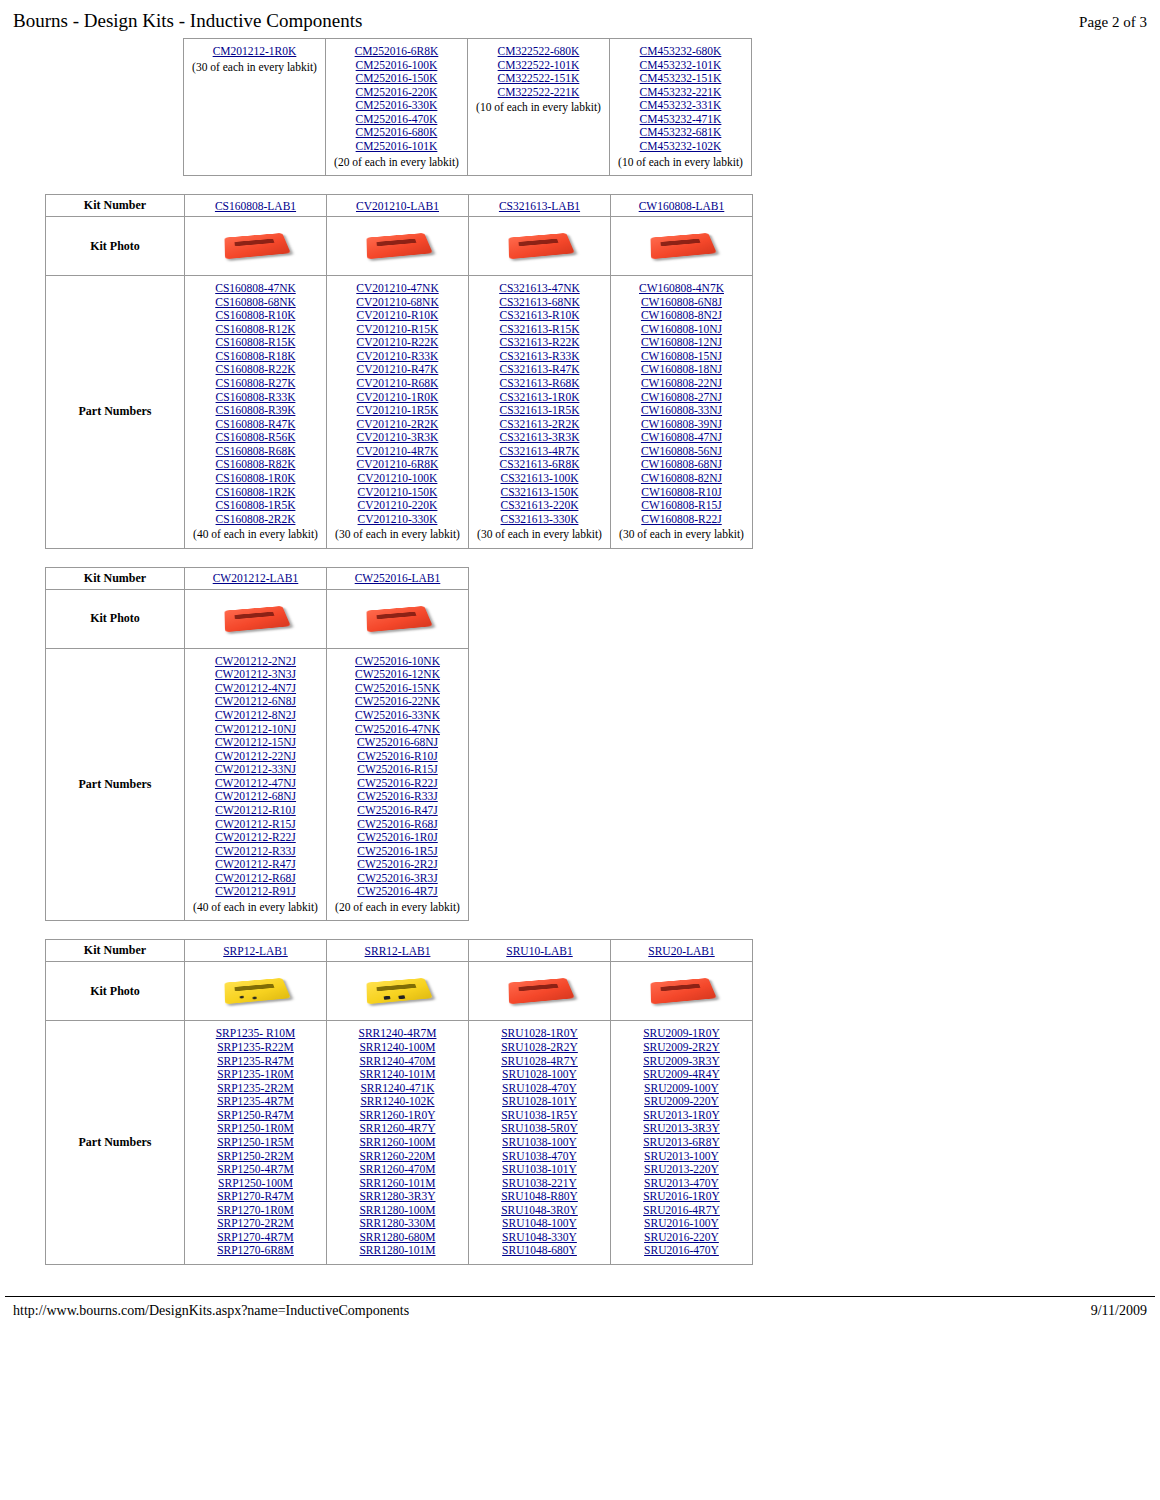Bourns - Design Kits - Inductive Components
Page 2 of 3
| | CM201212-1R0K (30 of each in every labkit) | CM252016-6R8K CM252016-100K CM252016-150K CM252016-220K CM252016-330K CM252016-470K CM252016-680K CM252016-101K (20 of each in every labkit) | CM322522-680K CM322522-101K CM322522-151K CM322522-221K (10 of each in every labkit) | CM453232-680K CM453232-101K CM453232-151K CM453232-221K CM453232-331K CM453232-471K CM453232-681K CM453232-102K (10 of each in every labkit) |
| Kit Number | CS160808-LAB1 | CV201210-LAB1 | CS321613-LAB1 | CW160808-LAB1 |
| Kit Photo | | | | |
| Part Numbers | CS160808-47NK CS160808-68NK CS160808-R10K CS160808-R12K CS160808-R15K CS160808-R18K CS160808-R22K CS160808-R27K CS160808-R33K CS160808-R39K CS160808-R47K CS160808-R56K CS160808-R68K CS160808-R82K CS160808-1R0K CS160808-1R2K CS160808-1R5K CS160808-2R2K (40 of each in every labkit) | CV201210-47NK CV201210-68NK CV201210-R10K CV201210-R15K CV201210-R22K CV201210-R33K CV201210-R47K CV201210-R68K CV201210-1R0K CV201210-1R5K CV201210-2R2K CV201210-3R3K CV201210-4R7K CV201210-6R8K CV201210-100K CV201210-150K CV201210-220K CV201210-330K (30 of each in every labkit) | CS321613-47NK CS321613-68NK CS321613-R10K CS321613-R15K CS321613-R22K CS321613-R33K CS321613-R47K CS321613-R68K CS321613-1R0K CS321613-1R5K CS321613-2R2K CS321613-3R3K CS321613-4R7K CS321613-6R8K CS321613-100K CS321613-150K CS321613-220K CS321613-330K (30 of each in every labkit) | CW160808-4N7K CW160808-6N8J CW160808-8N2J CW160808-10NJ CW160808-12NJ CW160808-15NJ CW160808-18NJ CW160808-22NJ CW160808-27NJ CW160808-33NJ CW160808-39NJ CW160808-47NJ CW160808-56NJ CW160808-68NJ CW160808-82NJ CW160808-R10J CW160808-R15J CW160808-R22J (30 of each in every labkit) |
| Kit Number | CW201212-LAB1 | CW252016-LAB1 |
| Kit Photo | | |
| Part Numbers | CW201212-2N2J CW201212-3N3J CW201212-4N7J CW201212-6N8J CW201212-8N2J CW201212-10NJ CW201212-15NJ CW201212-22NJ CW201212-33NJ CW201212-47NJ CW201212-68NJ CW201212-R10J CW201212-R15J CW201212-R22J CW201212-R33J CW201212-R47J CW201212-R68J CW201212-R91J (40 of each in every labkit) | CW252016-10NK CW252016-12NK CW252016-15NK CW252016-22NK CW252016-33NK CW252016-47NK CW252016-68NJ CW252016-R10J CW252016-R15J CW252016-R22J CW252016-R33J CW252016-R47J CW252016-R68J CW252016-1R0J CW252016-1R5J CW252016-2R2J CW252016-3R3J CW252016-4R7J (20 of each in every labkit) |
| Kit Number | SRP12-LAB1 | SRR12-LAB1 | SRU10-LAB1 | SRU20-LAB1 |
| Kit Photo | | | | |
| Part Numbers | SRP1235- R10M SRP1235-R22M SRP1235-R47M SRP1235-1R0M SRP1235-2R2M SRP1235-4R7M SRP1250-R47M SRP1250-1R0M SRP1250-1R5M SRP1250-2R2M SRP1250-4R7M SRP1250-100M SRP1270-R47M SRP1270-1R0M SRP1270-2R2M SRP1270-4R7M SRP1270-6R8M | SRR1240-4R7M SRR1240-100M SRR1240-470M SRR1240-101M SRR1240-471K SRR1240-102K SRR1260-1R0Y SRR1260-4R7Y SRR1260-100M SRR1260-220M SRR1260-470M SRR1260-101M SRR1280-3R3Y SRR1280-100M SRR1280-330M SRR1280-680M SRR1280-101M | SRU1028-1R0Y SRU1028-2R2Y SRU1028-4R7Y SRU1028-100Y SRU1028-470Y SRU1028-101Y SRU1038-1R5Y SRU1038-5R0Y SRU1038-100Y SRU1038-470Y SRU1038-101Y SRU1038-221Y SRU1048-R80Y SRU1048-3R0Y SRU1048-100Y SRU1048-330Y SRU1048-680Y | SRU2009-1R0Y SRU2009-2R2Y SRU2009-3R3Y SRU2009-4R4Y SRU2009-100Y SRU2009-220Y SRU2013-1R0Y SRU2013-3R3Y SRU2013-6R8Y SRU2013-100Y SRU2013-220Y SRU2013-470Y SRU2016-1R0Y SRU2016-4R7Y SRU2016-100Y SRU2016-220Y SRU2016-470Y |
http://www.bourns.com/DesignKits.aspx?name=InductiveComponents
9/11/2009